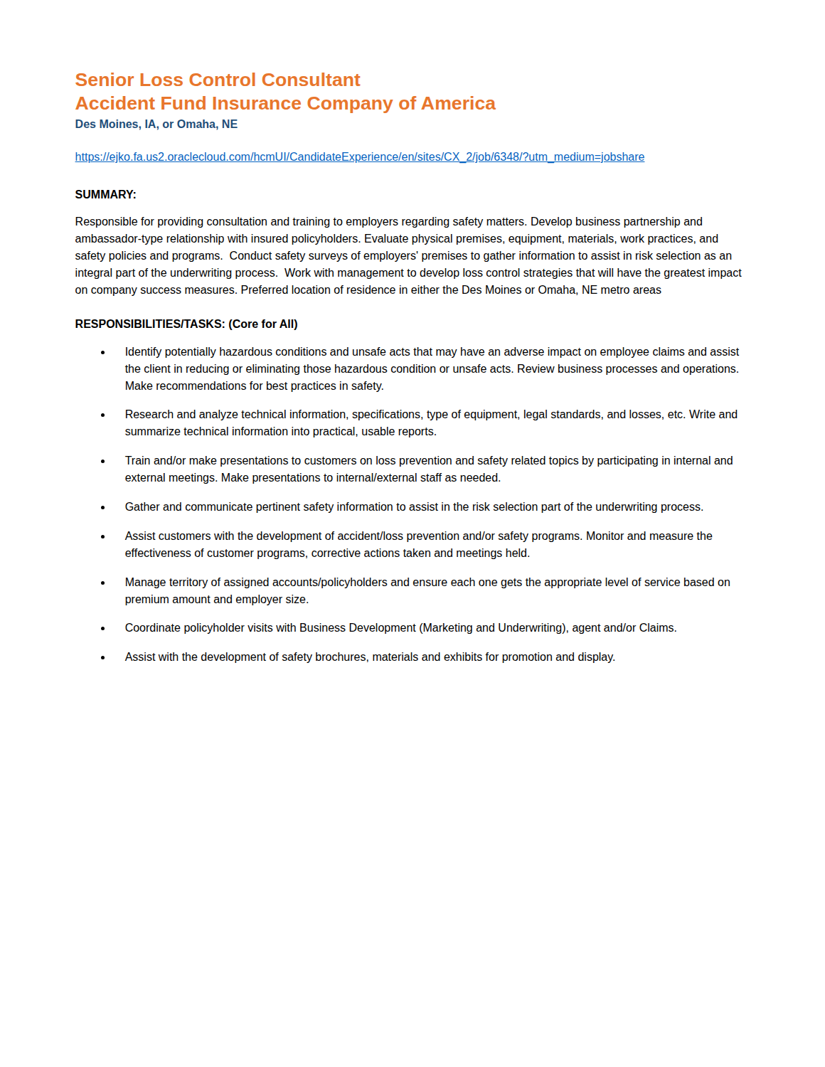Senior Loss Control Consultant
Accident Fund Insurance Company of America
Des Moines, IA, or Omaha, NE
https://ejko.fa.us2.oraclecloud.com/hcmUI/CandidateExperience/en/sites/CX_2/job/6348/?utm_medium=jobshare
SUMMARY:
Responsible for providing consultation and training to employers regarding safety matters. Develop business partnership and ambassador-type relationship with insured policyholders. Evaluate physical premises, equipment, materials, work practices, and safety policies and programs. Conduct safety surveys of employers' premises to gather information to assist in risk selection as an integral part of the underwriting process. Work with management to develop loss control strategies that will have the greatest impact on company success measures. Preferred location of residence in either the Des Moines or Omaha, NE metro areas
RESPONSIBILITIES/TASKS: (Core for All)
Identify potentially hazardous conditions and unsafe acts that may have an adverse impact on employee claims and assist the client in reducing or eliminating those hazardous condition or unsafe acts. Review business processes and operations. Make recommendations for best practices in safety.
Research and analyze technical information, specifications, type of equipment, legal standards, and losses, etc. Write and summarize technical information into practical, usable reports.
Train and/or make presentations to customers on loss prevention and safety related topics by participating in internal and external meetings. Make presentations to internal/external staff as needed.
Gather and communicate pertinent safety information to assist in the risk selection part of the underwriting process.
Assist customers with the development of accident/loss prevention and/or safety programs. Monitor and measure the effectiveness of customer programs, corrective actions taken and meetings held.
Manage territory of assigned accounts/policyholders and ensure each one gets the appropriate level of service based on premium amount and employer size.
Coordinate policyholder visits with Business Development (Marketing and Underwriting), agent and/or Claims.
Assist with the development of safety brochures, materials and exhibits for promotion and display.